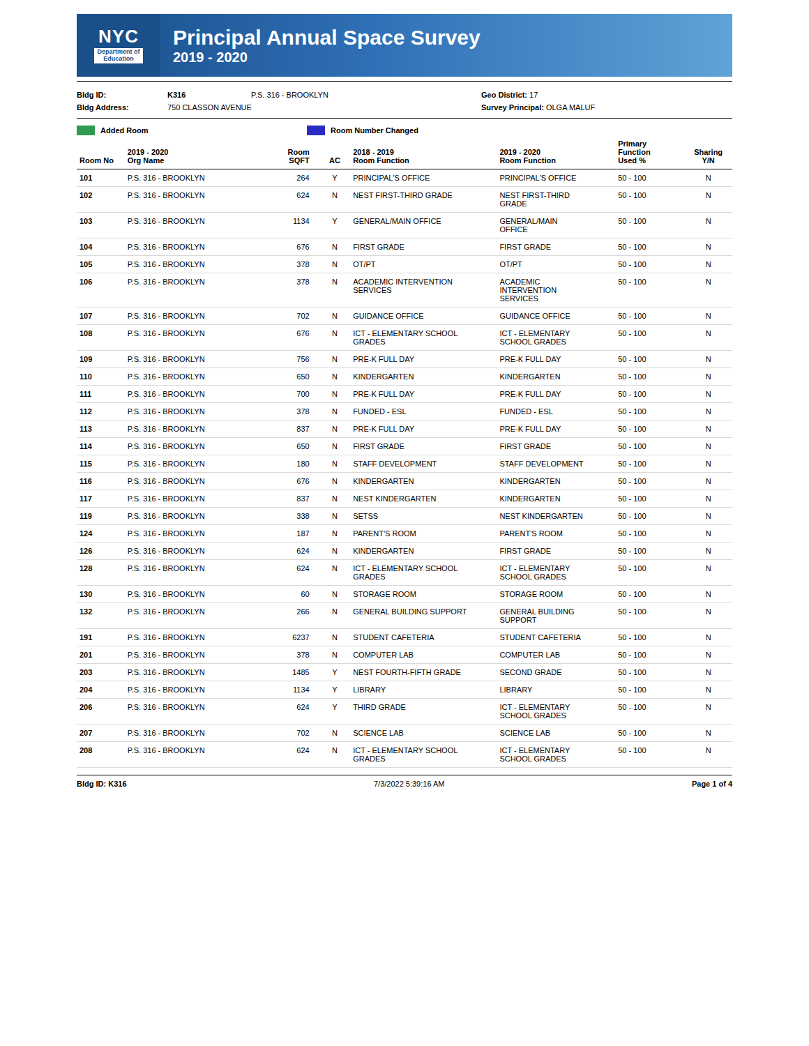NYC
Department of
Education
Principal Annual Space Survey
2019 - 2020
Bldg ID:
K316
P.S. 316 - BROOKLYN
Geo District: 17
Bldg Address:
750 CLASSON AVENUE
Survey Principal: OLGA MALUF
Added Room
Room Number Changed
| Room No | 2019 - 2020 Org Name | Room SQFT | AC | 2018 - 2019 Room Function | 2019 - 2020 Room Function | Primary Function Used % | Sharing Y/N |
| --- | --- | --- | --- | --- | --- | --- | --- |
| 101 | P.S. 316 - BROOKLYN | 264 | Y | PRINCIPAL'S OFFICE | PRINCIPAL'S OFFICE | 50 - 100 | N |
| 102 | P.S. 316 - BROOKLYN | 624 | N | NEST FIRST-THIRD GRADE | NEST FIRST-THIRD GRADE | 50 - 100 | N |
| 103 | P.S. 316 - BROOKLYN | 1134 | Y | GENERAL/MAIN OFFICE | GENERAL/MAIN OFFICE | 50 - 100 | N |
| 104 | P.S. 316 - BROOKLYN | 676 | N | FIRST GRADE | FIRST GRADE | 50 - 100 | N |
| 105 | P.S. 316 - BROOKLYN | 378 | N | OT/PT | OT/PT | 50 - 100 | N |
| 106 | P.S. 316 - BROOKLYN | 378 | N | ACADEMIC INTERVENTION SERVICES | ACADEMIC INTERVENTION SERVICES | 50 - 100 | N |
| 107 | P.S. 316 - BROOKLYN | 702 | N | GUIDANCE OFFICE | GUIDANCE OFFICE | 50 - 100 | N |
| 108 | P.S. 316 - BROOKLYN | 676 | N | ICT - ELEMENTARY SCHOOL GRADES | ICT - ELEMENTARY SCHOOL GRADES | 50 - 100 | N |
| 109 | P.S. 316 - BROOKLYN | 756 | N | PRE-K FULL DAY | PRE-K FULL DAY | 50 - 100 | N |
| 110 | P.S. 316 - BROOKLYN | 650 | N | KINDERGARTEN | KINDERGARTEN | 50 - 100 | N |
| 111 | P.S. 316 - BROOKLYN | 700 | N | PRE-K FULL DAY | PRE-K FULL DAY | 50 - 100 | N |
| 112 | P.S. 316 - BROOKLYN | 378 | N | FUNDED - ESL | FUNDED - ESL | 50 - 100 | N |
| 113 | P.S. 316 - BROOKLYN | 837 | N | PRE-K FULL DAY | PRE-K FULL DAY | 50 - 100 | N |
| 114 | P.S. 316 - BROOKLYN | 650 | N | FIRST GRADE | FIRST GRADE | 50 - 100 | N |
| 115 | P.S. 316 - BROOKLYN | 180 | N | STAFF DEVELOPMENT | STAFF DEVELOPMENT | 50 - 100 | N |
| 116 | P.S. 316 - BROOKLYN | 676 | N | KINDERGARTEN | KINDERGARTEN | 50 - 100 | N |
| 117 | P.S. 316 - BROOKLYN | 837 | N | NEST KINDERGARTEN | KINDERGARTEN | 50 - 100 | N |
| 119 | P.S. 316 - BROOKLYN | 338 | N | SETSS | NEST KINDERGARTEN | 50 - 100 | N |
| 124 | P.S. 316 - BROOKLYN | 187 | N | PARENT'S ROOM | PARENT'S ROOM | 50 - 100 | N |
| 126 | P.S. 316 - BROOKLYN | 624 | N | KINDERGARTEN | FIRST GRADE | 50 - 100 | N |
| 128 | P.S. 316 - BROOKLYN | 624 | N | ICT - ELEMENTARY SCHOOL GRADES | ICT - ELEMENTARY SCHOOL GRADES | 50 - 100 | N |
| 130 | P.S. 316 - BROOKLYN | 60 | N | STORAGE ROOM | STORAGE ROOM | 50 - 100 | N |
| 132 | P.S. 316 - BROOKLYN | 266 | N | GENERAL BUILDING SUPPORT | GENERAL BUILDING SUPPORT | 50 - 100 | N |
| 191 | P.S. 316 - BROOKLYN | 6237 | N | STUDENT CAFETERIA | STUDENT CAFETERIA | 50 - 100 | N |
| 201 | P.S. 316 - BROOKLYN | 378 | N | COMPUTER LAB | COMPUTER LAB | 50 - 100 | N |
| 203 | P.S. 316 - BROOKLYN | 1485 | Y | NEST FOURTH-FIFTH GRADE | SECOND GRADE | 50 - 100 | N |
| 204 | P.S. 316 - BROOKLYN | 1134 | Y | LIBRARY | LIBRARY | 50 - 100 | N |
| 206 | P.S. 316 - BROOKLYN | 624 | Y | THIRD GRADE | ICT - ELEMENTARY SCHOOL GRADES | 50 - 100 | N |
| 207 | P.S. 316 - BROOKLYN | 702 | N | SCIENCE LAB | SCIENCE LAB | 50 - 100 | N |
| 208 | P.S. 316 - BROOKLYN | 624 | N | ICT - ELEMENTARY SCHOOL GRADES | ICT - ELEMENTARY SCHOOL GRADES | 50 - 100 | N |
Bldg ID: K316
7/3/2022 5:39:16 AM
Page 1 of 4